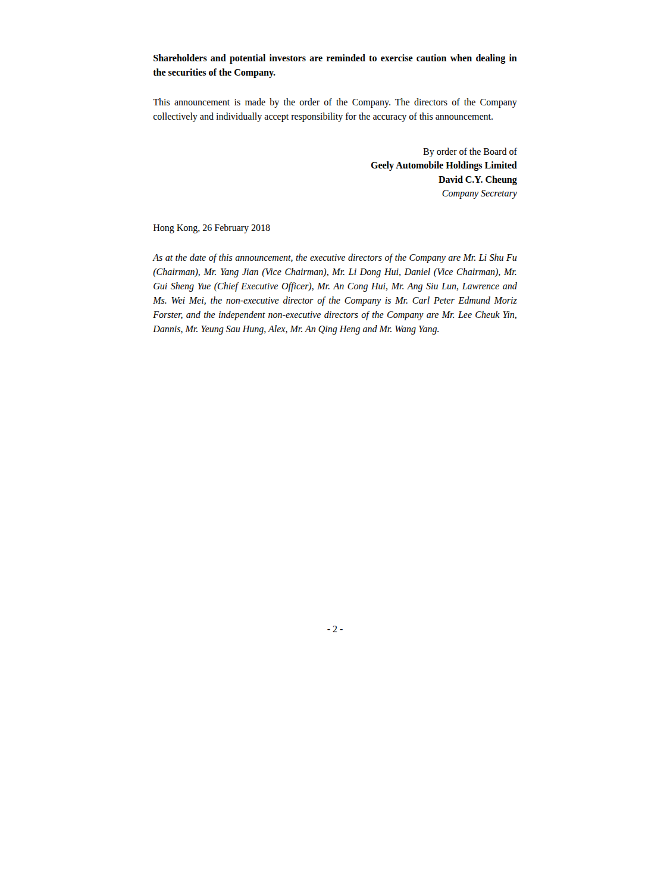Shareholders and potential investors are reminded to exercise caution when dealing in the securities of the Company.
This announcement is made by the order of the Company. The directors of the Company collectively and individually accept responsibility for the accuracy of this announcement.
By order of the Board of Geely Automobile Holdings Limited David C.Y. Cheung Company Secretary
Hong Kong, 26 February 2018
As at the date of this announcement, the executive directors of the Company are Mr. Li Shu Fu (Chairman), Mr. Yang Jian (Vice Chairman), Mr. Li Dong Hui, Daniel (Vice Chairman), Mr. Gui Sheng Yue (Chief Executive Officer), Mr. An Cong Hui, Mr. Ang Siu Lun, Lawrence and Ms. Wei Mei, the non-executive director of the Company is Mr. Carl Peter Edmund Moriz Forster, and the independent non-executive directors of the Company are Mr. Lee Cheuk Yin, Dannis, Mr. Yeung Sau Hung, Alex, Mr. An Qing Heng and Mr. Wang Yang.
- 2 -